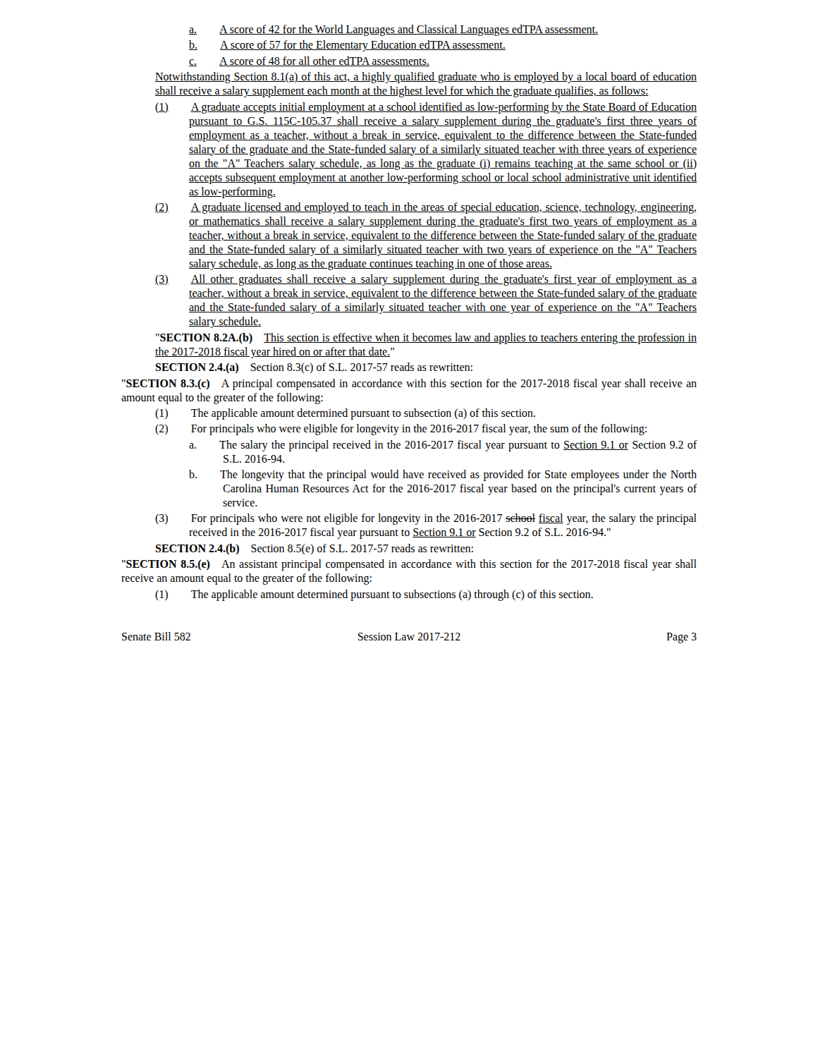a.  A score of 42 for the World Languages and Classical Languages edTPA assessment.
b.  A score of 57 for the Elementary Education edTPA assessment.
c.  A score of 48 for all other edTPA assessments.
Notwithstanding Section 8.1(a) of this act, a highly qualified graduate who is employed by a local board of education shall receive a salary supplement each month at the highest level for which the graduate qualifies, as follows:
(1)  A graduate accepts initial employment at a school identified as low-performing by the State Board of Education pursuant to G.S. 115C-105.37 shall receive a salary supplement during the graduate's first three years of employment as a teacher, without a break in service, equivalent to the difference between the State-funded salary of the graduate and the State-funded salary of a similarly situated teacher with three years of experience on the "A" Teachers salary schedule, as long as the graduate (i) remains teaching at the same school or (ii) accepts subsequent employment at another low-performing school or local school administrative unit identified as low-performing.
(2)  A graduate licensed and employed to teach in the areas of special education, science, technology, engineering, or mathematics shall receive a salary supplement during the graduate's first two years of employment as a teacher, without a break in service, equivalent to the difference between the State-funded salary of the graduate and the State-funded salary of a similarly situated teacher with two years of experience on the "A" Teachers salary schedule, as long as the graduate continues teaching in one of those areas.
(3)  All other graduates shall receive a salary supplement during the graduate's first year of employment as a teacher, without a break in service, equivalent to the difference between the State-funded salary of the graduate and the State-funded salary of a similarly situated teacher with one year of experience on the "A" Teachers salary schedule.
"SECTION 8.2A.(b) This section is effective when it becomes law and applies to teachers entering the profession in the 2017-2018 fiscal year hired on or after that date."
SECTION 2.4.(a) Section 8.3(c) of S.L. 2017-57 reads as rewritten:
"SECTION 8.3.(c) A principal compensated in accordance with this section for the 2017-2018 fiscal year shall receive an amount equal to the greater of the following:
(1)  The applicable amount determined pursuant to subsection (a) of this section.
(2)  For principals who were eligible for longevity in the 2016-2017 fiscal year, the sum of the following:
a.  The salary the principal received in the 2016-2017 fiscal year pursuant to Section 9.1 or Section 9.2 of S.L. 2016-94.
b.  The longevity that the principal would have received as provided for State employees under the North Carolina Human Resources Act for the 2016-2017 fiscal year based on the principal's current years of service.
(3)  For principals who were not eligible for longevity in the 2016-2017 school fiscal year, the salary the principal received in the 2016-2017 fiscal year pursuant to Section 9.1 or Section 9.2 of S.L. 2016-94."
SECTION 2.4.(b) Section 8.5(e) of S.L. 2017-57 reads as rewritten:
"SECTION 8.5.(e) An assistant principal compensated in accordance with this section for the 2017-2018 fiscal year shall receive an amount equal to the greater of the following:
(1)  The applicable amount determined pursuant to subsections (a) through (c) of this section.
Senate Bill 582
Session Law 2017-212
Page 3